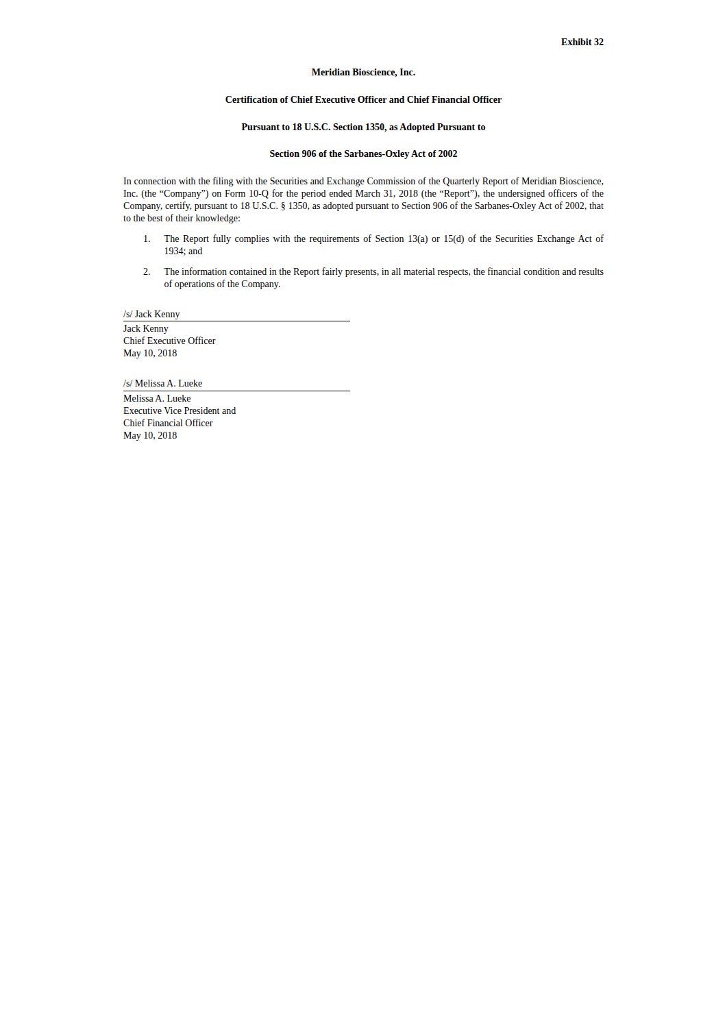Exhibit 32
Meridian Bioscience, Inc.
Certification of Chief Executive Officer and Chief Financial Officer
Pursuant to 18 U.S.C. Section 1350, as Adopted Pursuant to
Section 906 of the Sarbanes-Oxley Act of 2002
In connection with the filing with the Securities and Exchange Commission of the Quarterly Report of Meridian Bioscience, Inc. (the “Company”) on Form 10-Q for the period ended March 31, 2018 (the “Report”), the undersigned officers of the Company, certify, pursuant to 18 U.S.C. § 1350, as adopted pursuant to Section 906 of the Sarbanes-Oxley Act of 2002, that to the best of their knowledge:
The Report fully complies with the requirements of Section 13(a) or 15(d) of the Securities Exchange Act of 1934; and
The information contained in the Report fairly presents, in all material respects, the financial condition and results of operations of the Company.
/s/ Jack Kenny
Jack Kenny
Chief Executive Officer
May 10, 2018
/s/ Melissa A. Lueke
Melissa A. Lueke
Executive Vice President and
Chief Financial Officer
May 10, 2018